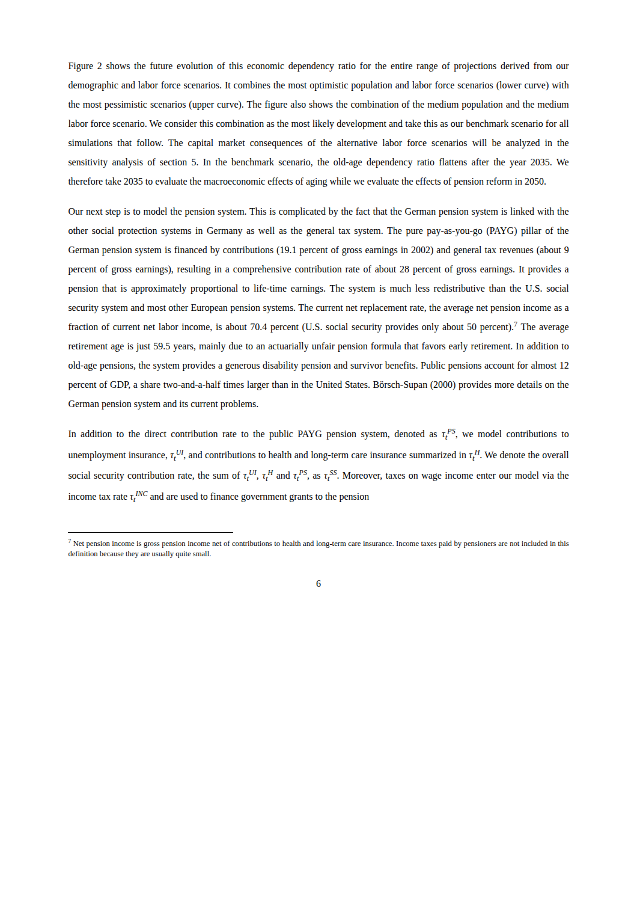Figure 2 shows the future evolution of this economic dependency ratio for the entire range of projections derived from our demographic and labor force scenarios. It combines the most optimistic population and labor force scenarios (lower curve) with the most pessimistic scenarios (upper curve). The figure also shows the combination of the medium population and the medium labor force scenario. We consider this combination as the most likely development and take this as our benchmark scenario for all simulations that follow. The capital market consequences of the alternative labor force scenarios will be analyzed in the sensitivity analysis of section 5. In the benchmark scenario, the old-age dependency ratio flattens after the year 2035. We therefore take 2035 to evaluate the macroeconomic effects of aging while we evaluate the effects of pension reform in 2050.
Our next step is to model the pension system. This is complicated by the fact that the German pension system is linked with the other social protection systems in Germany as well as the general tax system. The pure pay-as-you-go (PAYG) pillar of the German pension system is financed by contributions (19.1 percent of gross earnings in 2002) and general tax revenues (about 9 percent of gross earnings), resulting in a comprehensive contribution rate of about 28 percent of gross earnings. It provides a pension that is approximately proportional to life-time earnings. The system is much less redistributive than the U.S. social security system and most other European pension systems. The current net replacement rate, the average net pension income as a fraction of current net labor income, is about 70.4 percent (U.S. social security provides only about 50 percent).7 The average retirement age is just 59.5 years, mainly due to an actuarially unfair pension formula that favors early retirement. In addition to old-age pensions, the system provides a generous disability pension and survivor benefits. Public pensions account for almost 12 percent of GDP, a share two-and-a-half times larger than in the United States. Börsch-Supan (2000) provides more details on the German pension system and its current problems.
In addition to the direct contribution rate to the public PAYG pension system, denoted as τtPS, we model contributions to unemployment insurance, τtUI, and contributions to health and long-term care insurance summarized in τtH. We denote the overall social security contribution rate, the sum of τtUI, τtH and τtPS, as τtSS. Moreover, taxes on wage income enter our model via the income tax rate τtINC and are used to finance government grants to the pension
7 Net pension income is gross pension income net of contributions to health and long-term care insurance. Income taxes paid by pensioners are not included in this definition because they are usually quite small.
6